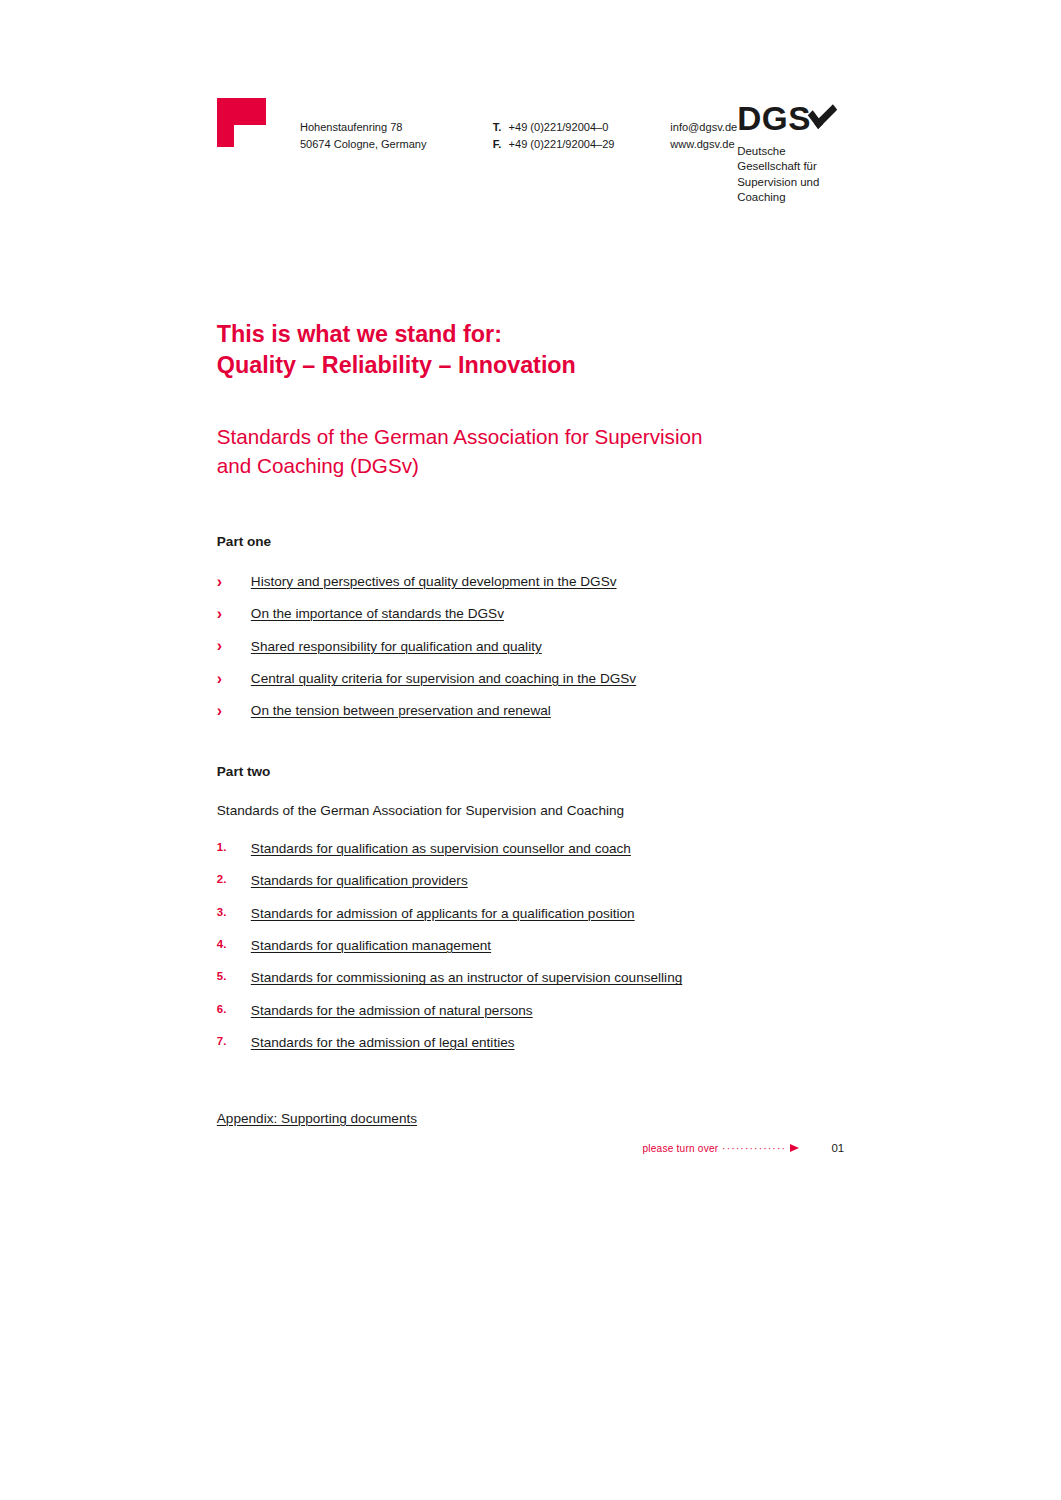Hohenstaufenring 78
50674 Cologne, Germany
T.+49 (0)221/92004–0
F.+49 (0)221/92004–29
info@dgsv.de
www.dgsv.de
DGS
Deutsche Gesellschaft für
Supervision und Coaching
This is what we stand for:
Quality – Reliability – Innovation
Standards of the German Association for Supervision
and Coaching (DGSv)
Part one
History and perspectives of quality development in the DGSv
On the importance of standards the DGSv
Shared responsibility for qualification and quality
Central quality criteria for supervision and coaching in the DGSv
On the tension between preservation and renewal
Part two
Standards of the German Association for Supervision and Coaching
Standards for qualification as supervision counsellor and coach
Standards for qualification providers
Standards for admission of applicants for a qualification position
Standards for qualification management
Standards for commissioning as an instructor of supervision counselling
Standards for the admission of natural persons
Standards for the admission of legal entities
Appendix: Supporting documents
please turn over·············· 01